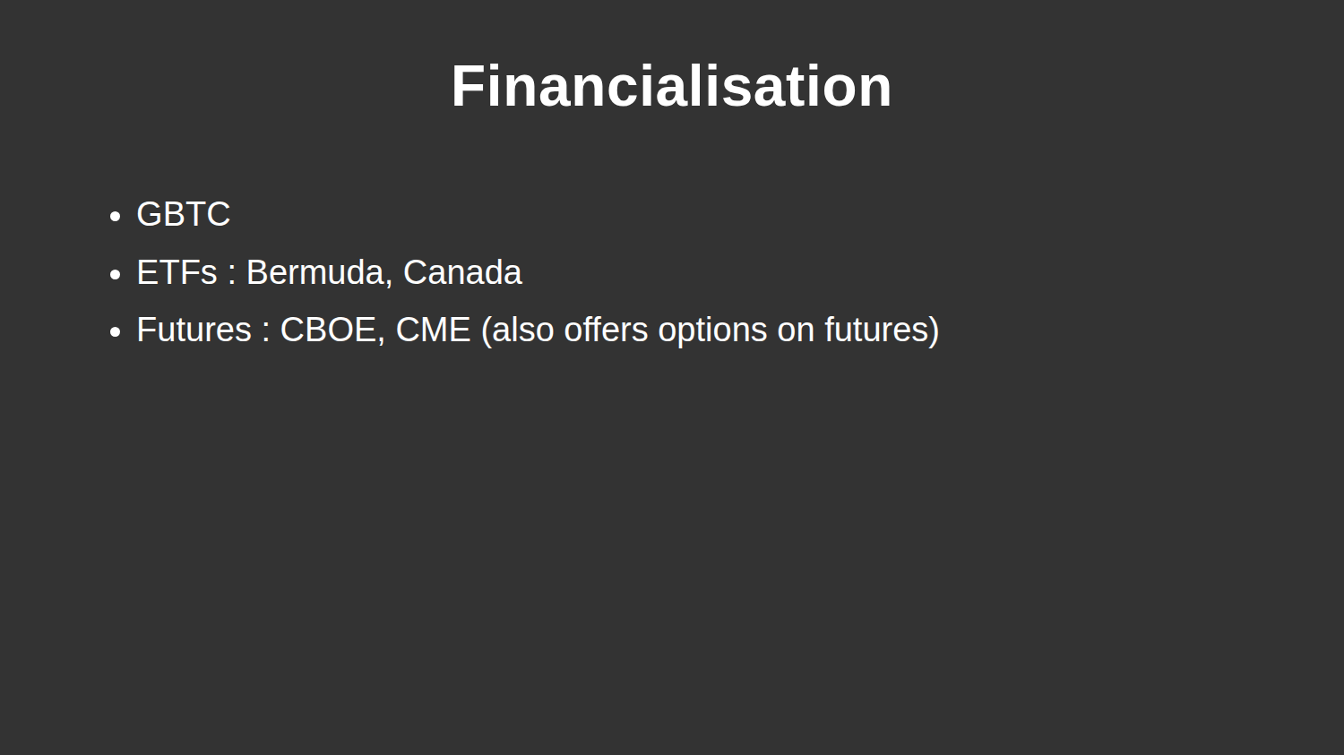Financialisation
GBTC
ETFs : Bermuda, Canada
Futures : CBOE, CME (also offers options on futures)